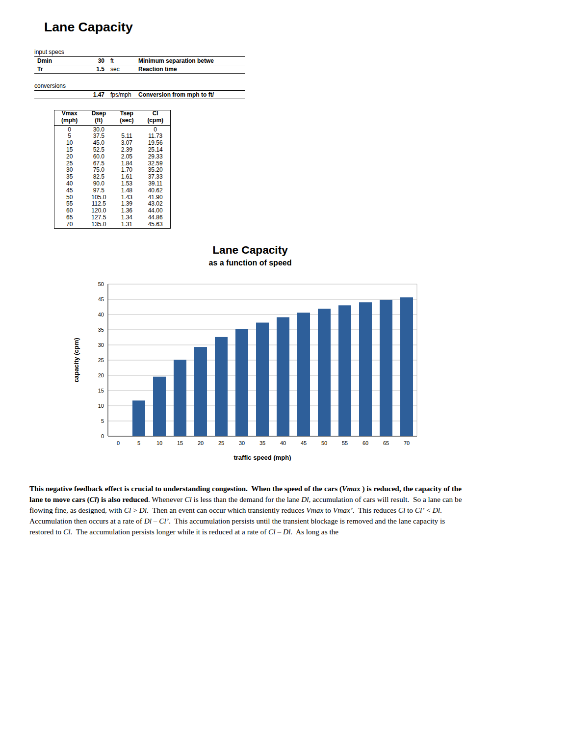Lane Capacity
input specs
| Dmin | 30 | ft | Minimum separation betwe |
| Tr | 1.5 | sec | Reaction time |
conversions
| | 1.47 | fps/mph | Conversion from mph to ft/ |
| Vmax | Dsep | Tsep | Cl |
| --- | --- | --- | --- |
| (mph) | (ft) | (sec) | (cpm) |
| 0 | 30.0 | | 0 |
| 5 | 37.5 | 5.11 | 11.73 |
| 10 | 45.0 | 3.07 | 19.56 |
| 15 | 52.5 | 2.39 | 25.14 |
| 20 | 60.0 | 2.05 | 29.33 |
| 25 | 67.5 | 1.84 | 32.59 |
| 30 | 75.0 | 1.70 | 35.20 |
| 35 | 82.5 | 1.61 | 37.33 |
| 40 | 90.0 | 1.53 | 39.11 |
| 45 | 97.5 | 1.48 | 40.62 |
| 50 | 105.0 | 1.43 | 41.90 |
| 55 | 112.5 | 1.39 | 43.02 |
| 60 | 120.0 | 1.36 | 44.00 |
| 65 | 127.5 | 1.34 | 44.86 |
| 70 | 135.0 | 1.31 | 45.63 |
Lane Capacity
as a function of speed
50 45 40 35 30 25 20 15 10 5 0 capacity (cpm) 0 5 10 15 20 25 30 35 40 45 50 55 60 65 70 traffic speed (mph)
This negative feedback effect is crucial to understanding congestion. When the speed of the cars (Vmax ) is reduced, the capacity of the lane to move cars (Cl) is also reduced. Whenever Cl is less than the demand for the lane Dl, accumulation of cars will result. So a lane can be flowing fine, as designed, with Cl > Dl. Then an event can occur which transiently reduces Vmax to Vmax’. This reduces Cl to Cl’ < Dl. Accumulation then occurs at a rate of Dl – Cl’. This accumulation persists until the transient blockage is removed and the lane capacity is restored to Cl. The accumulation persists longer while it is reduced at a rate of Cl – Dl. As long as the